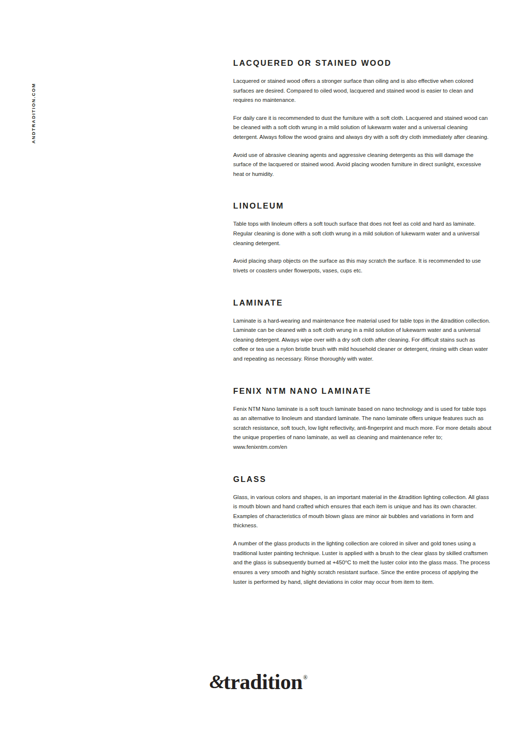ANDTRADITION.COM
Lacquered or Stained Wood
Lacquered or stained wood offers a stronger surface than oiling and is also effective when colored surfaces are desired. Compared to oiled wood, lacquered and stained wood is easier to clean and requires no maintenance.
For daily care it is recommended to dust the furniture with a soft cloth. Lacquered and stained wood can be cleaned with a soft cloth wrung in a mild solution of lukewarm water and a universal cleaning detergent. Always follow the wood grains and always dry with a soft dry cloth immediately after cleaning.
Avoid use of abrasive cleaning agents and aggressive cleaning detergents as this will damage the surface of the lacquered or stained wood. Avoid placing wooden furniture in direct sunlight, excessive heat or humidity.
Linoleum
Table tops with linoleum offers a soft touch surface that does not feel as cold and hard as laminate. Regular cleaning is done with a soft cloth wrung in a mild solution of lukewarm water and a universal cleaning detergent.
Avoid placing sharp objects on the surface as this may scratch the surface. It is recommended to use trivets or coasters under flowerpots, vases, cups etc.
Laminate
Laminate is a hard-wearing and maintenance free material used for table tops in the &tradition collection. Laminate can be cleaned with a soft cloth wrung in a mild solution of lukewarm water and a universal cleaning detergent. Always wipe over with a dry soft cloth after cleaning. For difficult stains such as coffee or tea use a nylon bristle brush with mild household cleaner or detergent, rinsing with clean water and repeating as necessary. Rinse thoroughly with water.
Fenix NTM Nano Laminate
Fenix NTM Nano laminate is a soft touch laminate based on nano technology and is used for table tops as an alternative to linoleum and standard laminate. The nano laminate offers unique features such as scratch resistance, soft touch, low light reflectivity, anti-fingerprint and much more. For more details about the unique properties of nano laminate, as well as cleaning and maintenance refer to; www.fenixntm.com/en
Glass
Glass, in various colors and shapes, is an important material in the &tradition lighting collection. All glass is mouth blown and hand crafted which ensures that each item is unique and has its own character. Examples of characteristics of mouth blown glass are minor air bubbles and variations in form and thickness.
A number of the glass products in the lighting collection are colored in silver and gold tones using a traditional luster painting technique. Luster is applied with a brush to the clear glass by skilled craftsmen and the glass is subsequently burned at +450°C to melt the luster color into the glass mass. The process ensures a very smooth and highly scratch resistant surface. Since the entire process of applying the luster is performed by hand, slight deviations in color may occur from item to item.
&tradition®